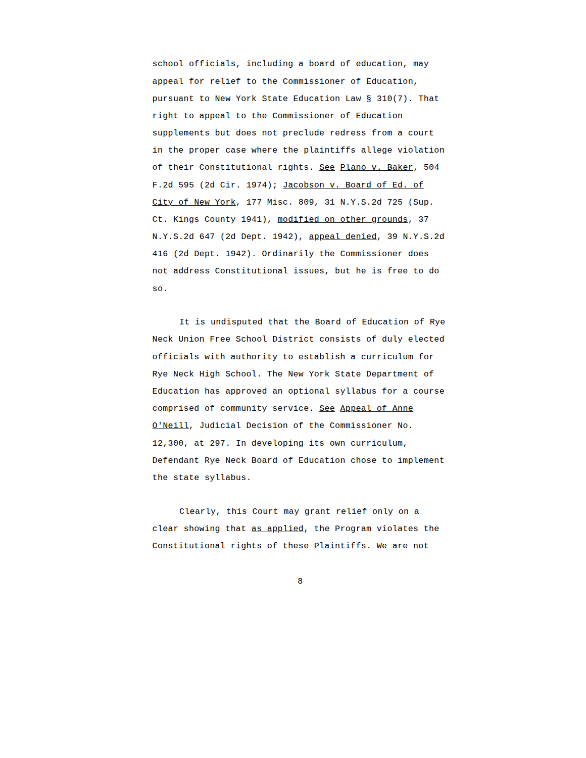school officials, including a board of education, may appeal for relief to the Commissioner of Education, pursuant to New York State Education Law § 310(7). That right to appeal to the Commissioner of Education supplements but does not preclude redress from a court in the proper case where the plaintiffs allege violation of their Constitutional rights. See Plano v. Baker, 504 F.2d 595 (2d Cir. 1974); Jacobson v. Board of Ed. of City of New York, 177 Misc. 809, 31 N.Y.S.2d 725 (Sup. Ct. Kings County 1941), modified on other grounds, 37 N.Y.S.2d 647 (2d Dept. 1942), appeal denied, 39 N.Y.S.2d 416 (2d Dept. 1942). Ordinarily the Commissioner does not address Constitutional issues, but he is free to do so.
It is undisputed that the Board of Education of Rye Neck Union Free School District consists of duly elected officials with authority to establish a curriculum for Rye Neck High School. The New York State Department of Education has approved an optional syllabus for a course comprised of community service. See Appeal of Anne O'Neill, Judicial Decision of the Commissioner No. 12,300, at 297. In developing its own curriculum, Defendant Rye Neck Board of Education chose to implement the state syllabus.
Clearly, this Court may grant relief only on a clear showing that as applied, the Program violates the Constitutional rights of these Plaintiffs. We are not
8